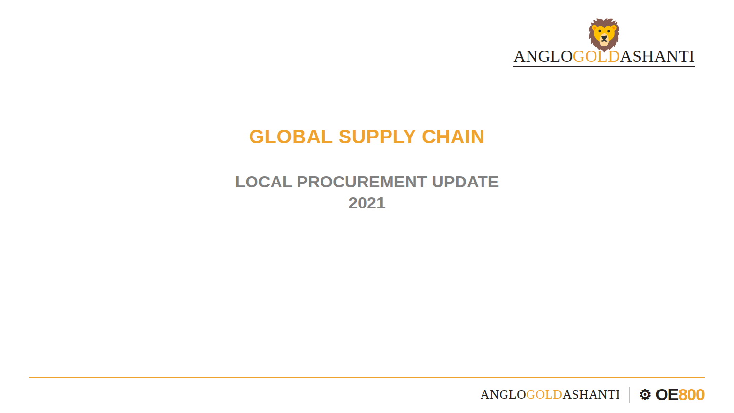🦁
ANGLO GOLD ASHANTI
GLOBAL SUPPLY CHAIN
LOCAL PROCUREMENT UPDATE
2021
ANGLO GOLD ASHANTI
⚙ OE 800